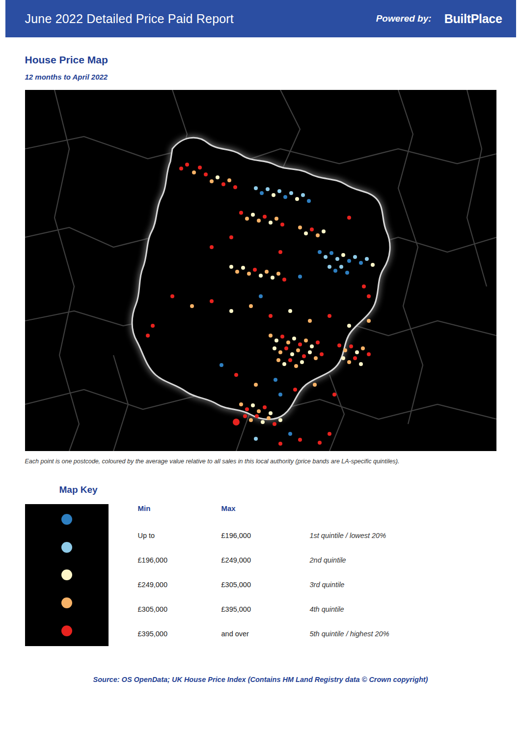June 2022 Detailed Price Paid Report
Powered by: BuiltPlace
House Price Map
12 months to April 2022
Each point is one postcode, coloured by the average value relative to all sales in this local authority (price bands are LA-specific quintiles).
Map Key
| Min | Max | |
| --- | --- | --- |
| Up to | £196,000 | 1st quintile / lowest 20% |
| £196,000 | £249,000 | 2nd quintile |
| £249,000 | £305,000 | 3rd quintile |
| £305,000 | £395,000 | 4th quintile |
| £395,000 | and over | 5th quintile / highest 20% |
Source: OS OpenData; UK House Price Index (Contains HM Land Registry data © Crown copyright)